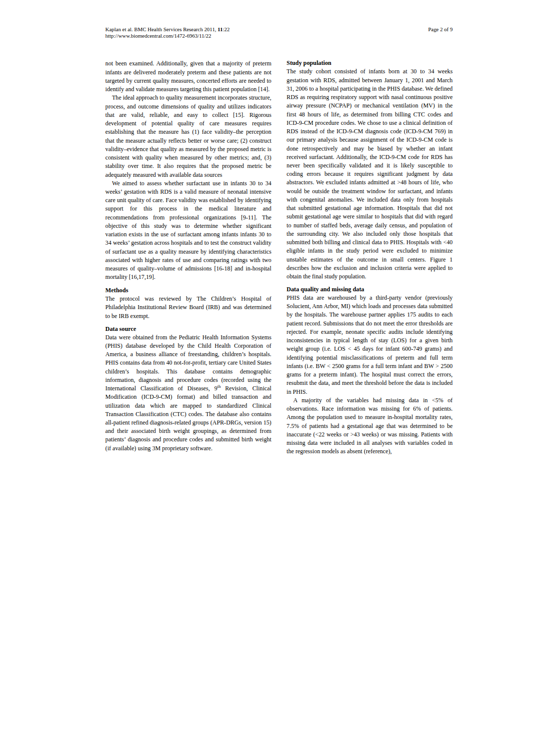Kaplan et al. BMC Health Services Research 2011, 11:22
http://www.biomedcentral.com/1472-6963/11/22
Page 2 of 9
not been examined. Additionally, given that a majority of preterm infants are delivered moderately preterm and these patients are not targeted by current quality measures, concerted efforts are needed to identify and validate measures targeting this patient population [14].
The ideal approach to quality measurement incorporates structure, process, and outcome dimensions of quality and utilizes indicators that are valid, reliable, and easy to collect [15]. Rigorous development of potential quality of care measures requires establishing that the measure has (1) face validity–the perception that the measure actually reflects better or worse care; (2) construct validity–evidence that quality as measured by the proposed metric is consistent with quality when measured by other metrics; and, (3) stability over time. It also requires that the proposed metric be adequately measured with available data sources
We aimed to assess whether surfactant use in infants 30 to 34 weeks’ gestation with RDS is a valid measure of neonatal intensive care unit quality of care. Face validity was established by identifying support for this process in the medical literature and recommendations from professional organizations [9-11]. The objective of this study was to determine whether significant variation exists in the use of surfactant among infants infants 30 to 34 weeks’ gestation across hospitals and to test the construct validity of surfactant use as a quality measure by identifying characteristics associated with higher rates of use and comparing ratings with two measures of quality–volume of admissions [16-18] and in-hospital mortality [16,17,19].
Methods
The protocol was reviewed by The Children’s Hospital of Philadelphia Institutional Review Board (IRB) and was determined to be IRB exempt.
Data source
Data were obtained from the Pediatric Health Information Systems (PHIS) database developed by the Child Health Corporation of America, a business alliance of freestanding, children’s hospitals. PHIS contains data from 40 not-for-profit, tertiary care United States children’s hospitals. This database contains demographic information, diagnosis and procedure codes (recorded using the International Classification of Diseases, 9th Revision, Clinical Modification (ICD-9-CM) format) and billed transaction and utilization data which are mapped to standardized Clinical Transaction Classification (CTC) codes. The database also contains all-patient refined diagnosis-related groups (APR-DRGs, version 15) and their associated birth weight groupings, as determined from patients’ diagnosis and procedure codes and submitted birth weight (if available) using 3M proprietary software.
Study population
The study cohort consisted of infants born at 30 to 34 weeks gestation with RDS, admitted between January 1, 2001 and March 31, 2006 to a hospital participating in the PHIS database. We defined RDS as requiring respiratory support with nasal continuous positive airway pressure (NCPAP) or mechanical ventilation (MV) in the first 48 hours of life, as determined from billing CTC codes and ICD-9-CM procedure codes. We chose to use a clinical definition of RDS instead of the ICD-9-CM diagnosis code (ICD-9-CM 769) in our primary analysis because assignment of the ICD-9-CM code is done retrospectively and may be biased by whether an infant received surfactant. Additionally, the ICD-9-CM code for RDS has never been specifically validated and it is likely susceptible to coding errors because it requires significant judgment by data abstractors. We excluded infants admitted at >48 hours of life, who would be outside the treatment window for surfactant, and infants with congenital anomalies. We included data only from hospitals that submitted gestational age information. Hospitals that did not submit gestational age were similar to hospitals that did with regard to number of staffed beds, average daily census, and population of the surrounding city. We also included only those hospitals that submitted both billing and clinical data to PHIS. Hospitals with <40 eligible infants in the study period were excluded to minimize unstable estimates of the outcome in small centers. Figure 1 describes how the exclusion and inclusion criteria were applied to obtain the final study population.
Data quality and missing data
PHIS data are warehoused by a third-party vendor (previously Solucient, Ann Arbor, MI) which loads and processes data submitted by the hospitals. The warehouse partner applies 175 audits to each patient record. Submissions that do not meet the error thresholds are rejected. For example, neonate specific audits include identifying inconsistencies in typical length of stay (LOS) for a given birth weight group (i.e. LOS < 45 days for infant 600-749 grams) and identifying potential misclassifications of preterm and full term infants (i.e. BW < 2500 grams for a full term infant and BW > 2500 grams for a preterm infant). The hospital must correct the errors, resubmit the data, and meet the threshold before the data is included in PHIS.
A majority of the variables had missing data in <5% of observations. Race information was missing for 6% of patients. Among the population used to measure in-hospital mortality rates, 7.5% of patients had a gestational age that was determined to be inaccurate (<22 weeks or >43 weeks) or was missing. Patients with missing data were included in all analyses with variables coded in the regression models as absent (reference),